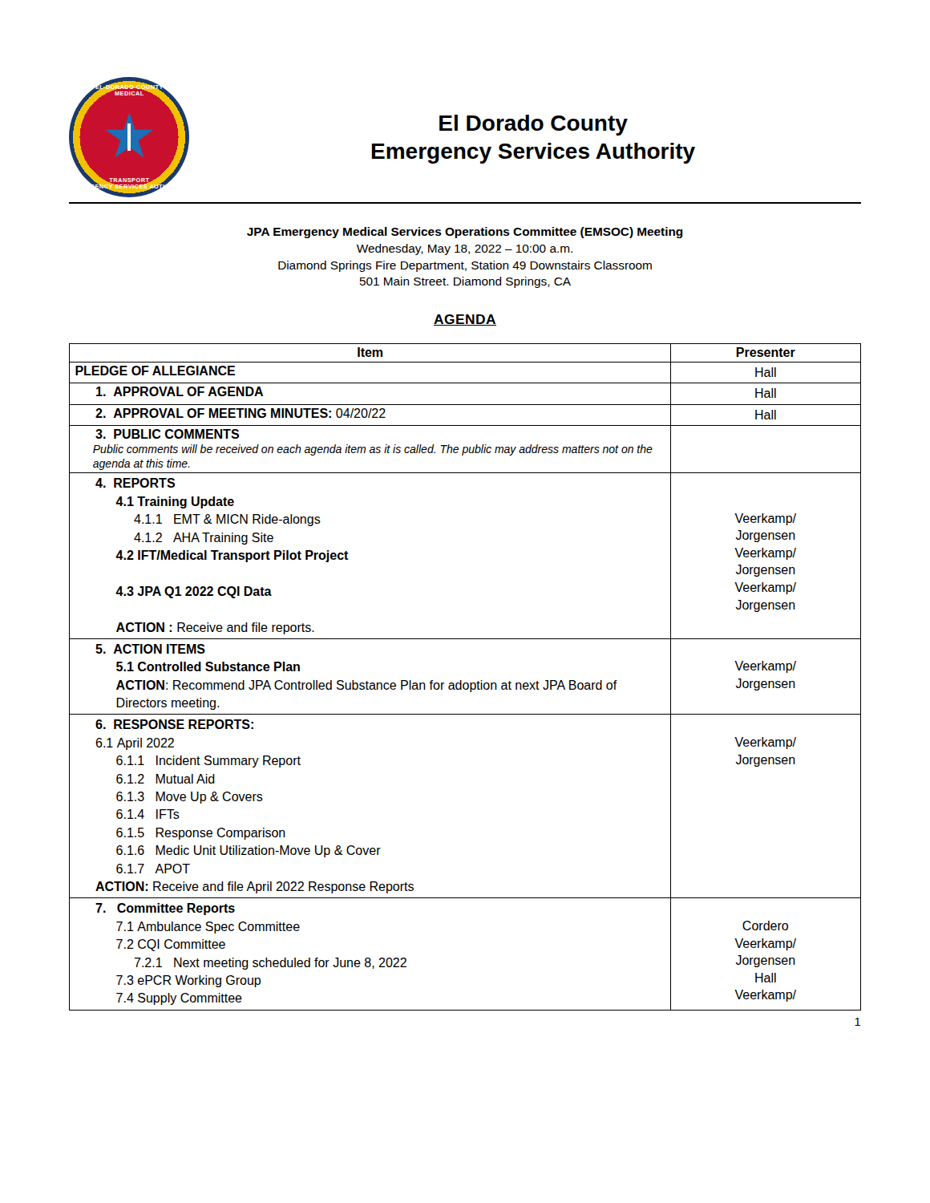EL DORADO COUNTY
MEDICAL
TRANSPORT
EMERGENCY SERVICES AUTHORITY
El Dorado County
Emergency Services Authority
JPA Emergency Medical Services Operations Committee (EMSOC) Meeting
Wednesday, May 18, 2022 – 10:00 a.m.
Diamond Springs Fire Department, Station 49 Downstairs Classroom
501 Main Street. Diamond Springs, CA
AGENDA
| Item | Presenter |
| --- | --- |
| PLEDGE OF ALLEGIANCE | Hall |
| 1. APPROVAL OF AGENDA | Hall |
| 2. APPROVAL OF MEETING MINUTES: 04/20/22 | Hall |
| 3. PUBLIC COMMENTS Public comments will be received on each agenda item as it is called. The public may address matters not on the agenda at this time. | |
| 4. REPORTS 4.1 Training Update 4.1.1 EMT & MICN Ride-alongs 4.1.2 AHA Training Site 4.2 IFT/Medical Transport Pilot Project 4.3 JPA Q1 2022 CQI Data ACTION : Receive and file reports. | Veerkamp/ Jorgensen Veerkamp/ Jorgensen Veerkamp/ Jorgensen |
| 5. ACTION ITEMS 5.1 Controlled Substance Plan ACTION : Recommend JPA Controlled Substance Plan for adoption at next JPA Board of Directors meeting. | Veerkamp/ Jorgensen |
| 6. RESPONSE REPORTS: 6.1 April 2022 6.1.1 Incident Summary Report 6.1.2 Mutual Aid 6.1.3 Move Up & Covers 6.1.4 IFTs 6.1.5 Response Comparison 6.1.6 Medic Unit Utilization-Move Up & Cover 6.1.7 APOT ACTION: Receive and file April 2022 Response Reports | Veerkamp/ Jorgensen |
| 7. Committee Reports 7.1 Ambulance Spec Committee 7.2 CQI Committee 7.2.1 Next meeting scheduled for June 8, 2022 7.3 ePCR Working Group 7.4 Supply Committee | Cordero Veerkamp/ Jorgensen Hall Veerkamp/ |
1